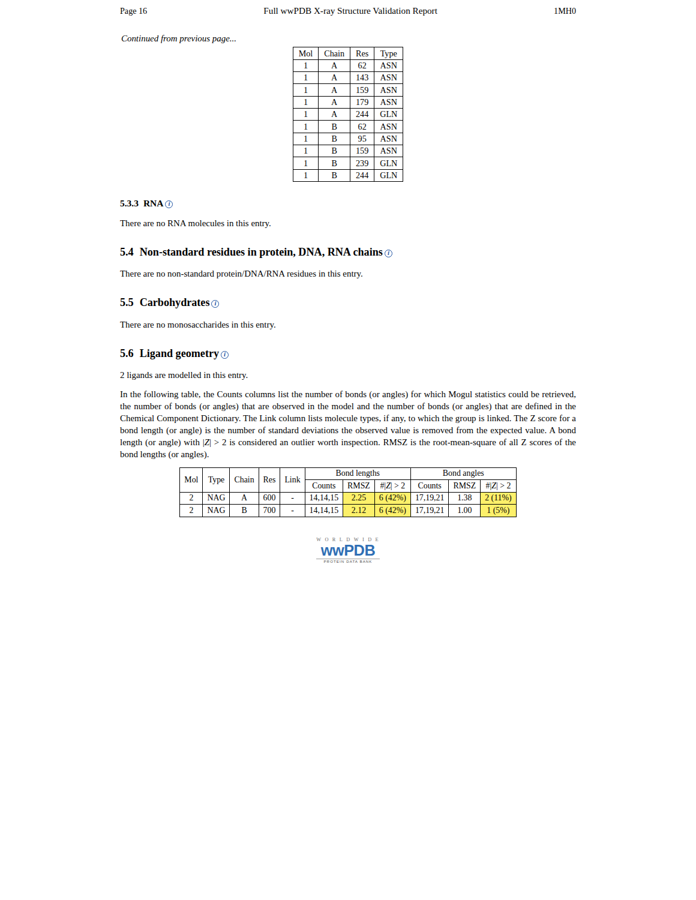Page 16
Full wwPDB X-ray Structure Validation Report
1MH0
Continued from previous page...
| Mol | Chain | Res | Type |
| --- | --- | --- | --- |
| 1 | A | 62 | ASN |
| 1 | A | 143 | ASN |
| 1 | A | 159 | ASN |
| 1 | A | 179 | ASN |
| 1 | A | 244 | GLN |
| 1 | B | 62 | ASN |
| 1 | B | 95 | ASN |
| 1 | B | 159 | ASN |
| 1 | B | 239 | GLN |
| 1 | B | 244 | GLN |
5.3.3 RNAi
There are no RNA molecules in this entry.
5.4 Non-standard residues in protein, DNA, RNA chainsi
There are no non-standard protein/DNA/RNA residues in this entry.
5.5 Carbohydratesi
There are no monosaccharides in this entry.
5.6 Ligand geometryi
2 ligands are modelled in this entry.
In the following table, the Counts columns list the number of bonds (or angles) for which Mogul statistics could be retrieved, the number of bonds (or angles) that are observed in the model and the number of bonds (or angles) that are defined in the Chemical Component Dictionary. The Link column lists molecule types, if any, to which the group is linked. The Z score for a bond length (or angle) is the number of standard deviations the observed value is removed from the expected value. A bond length (or angle) with |Z| > 2 is considered an outlier worth inspection. RMSZ is the root-mean-square of all Z scores of the bond lengths (or angles).
| Mol | Type | Chain | Res | Link | Bond lengths | Bond angles |
| --- | --- | --- | --- | --- | --- | --- |
| Counts | RMSZ | #/ Z / > 2 | Counts | RMSZ | #/ Z / > 2 |
| 2 | NAG | A | 600 | - | 14,14,15 | 2.25 | 6 (42%) | 17,19,21 | 1.38 | 2 (11%) |
| 2 | NAG | B | 700 | - | 14,14,15 | 2.12 | 6 (42%) | 17,19,21 | 1.00 | 1 (5%) |
W O R L D W I D E
ww PDB
PROTEIN DATA BANK